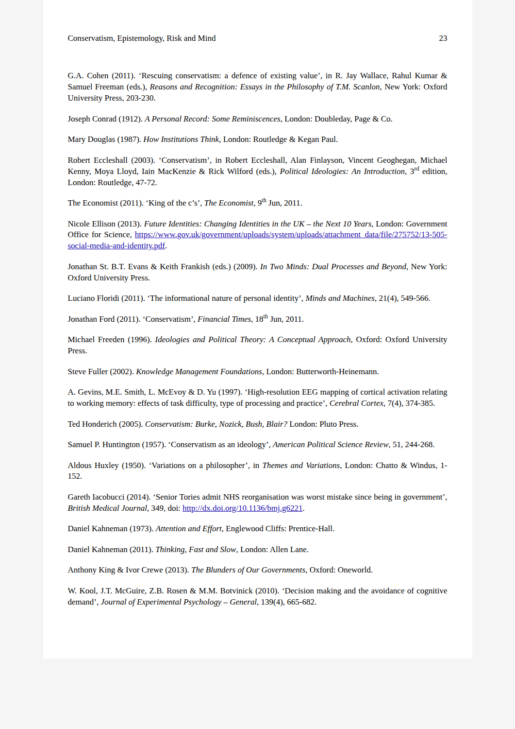Conservatism, Epistemology, Risk and Mind 23
G.A. Cohen (2011). ‘Rescuing conservatism: a defence of existing value’, in R. Jay Wallace, Rahul Kumar & Samuel Freeman (eds.), Reasons and Recognition: Essays in the Philosophy of T.M. Scanlon, New York: Oxford University Press, 203-230.
Joseph Conrad (1912). A Personal Record: Some Reminiscences, London: Doubleday, Page & Co.
Mary Douglas (1987). How Institutions Think, London: Routledge & Kegan Paul.
Robert Eccleshall (2003). ‘Conservatism’, in Robert Eccleshall, Alan Finlayson, Vincent Geoghegan, Michael Kenny, Moya Lloyd, Iain MacKenzie & Rick Wilford (eds.), Political Ideologies: An Introduction, 3rd edition, London: Routledge, 47-72.
The Economist (2011). ‘King of the c’s’, The Economist, 9th Jun, 2011.
Nicole Ellison (2013). Future Identities: Changing Identities in the UK – the Next 10 Years, London: Government Office for Science, https://www.gov.uk/government/uploads/system/uploads/attachment_data/file/275752/13-505-social-media-and-identity.pdf.
Jonathan St. B.T. Evans & Keith Frankish (eds.) (2009). In Two Minds: Dual Processes and Beyond, New York: Oxford University Press.
Luciano Floridi (2011). ‘The informational nature of personal identity’, Minds and Machines, 21(4), 549-566.
Jonathan Ford (2011). ‘Conservatism’, Financial Times, 18th Jun, 2011.
Michael Freeden (1996). Ideologies and Political Theory: A Conceptual Approach, Oxford: Oxford University Press.
Steve Fuller (2002). Knowledge Management Foundations, London: Butterworth-Heinemann.
A. Gevins, M.E. Smith, L. McEvoy & D. Yu (1997). ‘High-resolution EEG mapping of cortical activation relating to working memory: effects of task difficulty, type of processing and practice’, Cerebral Cortex, 7(4), 374-385.
Ted Honderich (2005). Conservatism: Burke, Nozick, Bush, Blair? London: Pluto Press.
Samuel P. Huntington (1957). ‘Conservatism as an ideology’, American Political Science Review, 51, 244-268.
Aldous Huxley (1950). ‘Variations on a philosopher’, in Themes and Variations, London: Chatto & Windus, 1-152.
Gareth Iacobucci (2014). ‘Senior Tories admit NHS reorganisation was worst mistake since being in government’, British Medical Journal, 349, doi: http://dx.doi.org/10.1136/bmj.g6221.
Daniel Kahneman (1973). Attention and Effort, Englewood Cliffs: Prentice-Hall.
Daniel Kahneman (2011). Thinking, Fast and Slow, London: Allen Lane.
Anthony King & Ivor Crewe (2013). The Blunders of Our Governments, Oxford: Oneworld.
W. Kool, J.T. McGuire, Z.B. Rosen & M.M. Botvinick (2010). ‘Decision making and the avoidance of cognitive demand’, Journal of Experimental Psychology – General, 139(4), 665-682.